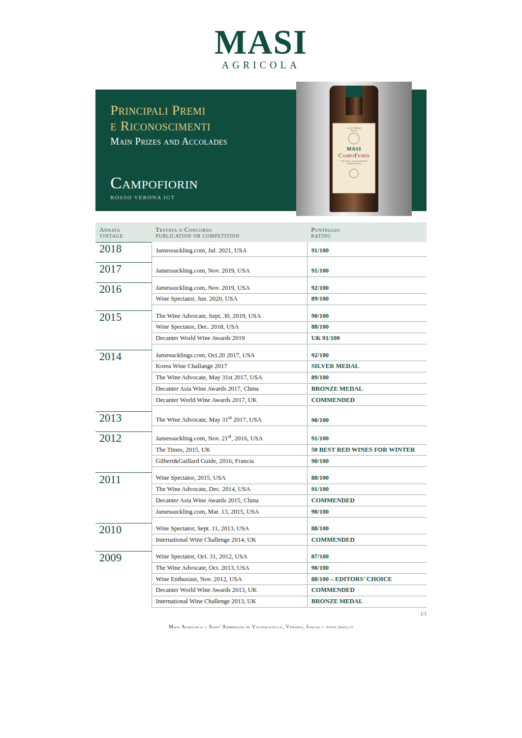MASI
AGRICOLA
Principali Premi
e Riconoscimenti
Main Prizes and Accolades
Campofiorin
rosso verona igt
GIACOMINI
MASI
MASI
CampoFiorin
NECTAR ANGELORUM
HOMINIBUS
| Annata Vintage | Testata o Concorso Publication or Competition | Punteggio Rating |
| --- | --- | --- |
| 2018 | Jamessuckling.com, Jul. 2021, USA | 91/100 |
| 2017 | Jamessuckling.com, Nov. 2019, USA | 91/100 |
| 2016 | Jamessuckling.com, Nov. 2019, USA | 92/100 |
| Wine Spectator, Jun. 2020, USA | 89/100 |
| 2015 | The Wine Advocate, Sept. 30, 2019, USA | 90/100 |
| Wine Spectator, Dec. 2018, USA | 88/100 |
| Decanter World Wine Awards 2019 | UK 91/100 |
| 2014 | Jamesucklings.com, Oct.20 2017, USA | 92/100 |
| Korea Wine Challange 2017 | SILVER MEDAL |
| The Wine Advocate, May 31st 2017, USA | 89/100 |
| Decanter Asia Wine Awards 2017, China | BRONZE MEDAL |
| Decanter World Wine Awards 2017, UK | COMMENDED |
| 2013 | The Wine Advocate, May 31 st 2017, USA | 90/100 |
| 2012 | Jamessuckling.com, Nov. 21 st , 2016, USA | 91/100 |
| The Times, 2015, UK | 50 BEST RED WINES FOR WINTER |
| Gilbert&Gaillard Guide, 2016, Francia | 90/100 |
| 2011 | Wine Spectator, 2015, USA | 88/100 |
| The Wine Advocate, Dec. 2014, USA | 91/100 |
| Decanter Asia Wine Awards 2015, China | COMMENDED |
| Jamessuckling.com, Mar. 13, 2015, USA | 90/100 |
| 2010 | Wine Spectator, Sept. 11, 2013, USA | 88/100 |
| International Wine Challenge 2014, UK | COMMENDED |
| 2009 | Wine Spectator, Oct. 31, 2012, USA | 87/100 |
| The Wine Advocate, Oct. 2013, USA | 90/100 |
| Wine Enthusiast, Nov. 2012, USA | 88/100 – EDITORS’ CHOICE |
| Decanter World Wine Awards 2013, UK | COMMENDED |
| International Wine Challenge 2013, UK | BRONZE MEDAL |
1/3
Masi Agricola – Sant’Ambrogio di Valpolicella, Verona, Italia – www.masi.it